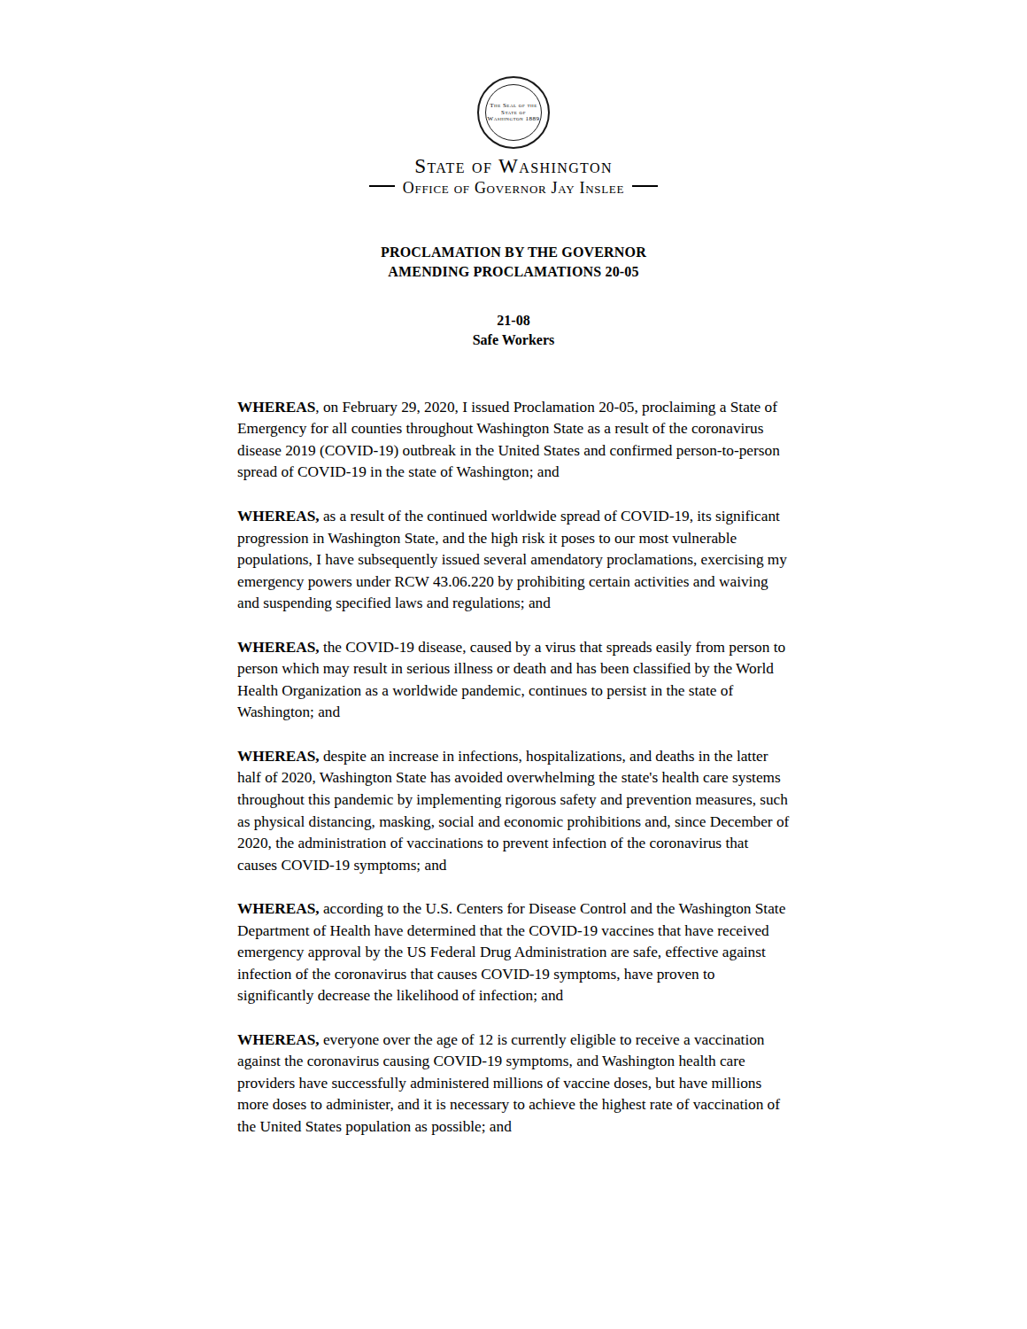The Seal of the State of Washington 1889
State of Washington
Office of Governor Jay Inslee
PROCLAMATION BY THE GOVERNOR
AMENDING PROCLAMATIONS 20-05
21-08
Safe Workers
WHEREAS, on February 29, 2020, I issued Proclamation 20-05, proclaiming a State of Emergency for all counties throughout Washington State as a result of the coronavirus disease 2019 (COVID-19) outbreak in the United States and confirmed person-to-person spread of COVID-19 in the state of Washington; and
WHEREAS, as a result of the continued worldwide spread of COVID-19, its significant progression in Washington State, and the high risk it poses to our most vulnerable populations, I have subsequently issued several amendatory proclamations, exercising my emergency powers under RCW 43.06.220 by prohibiting certain activities and waiving and suspending specified laws and regulations; and
WHEREAS, the COVID-19 disease, caused by a virus that spreads easily from person to person which may result in serious illness or death and has been classified by the World Health Organization as a worldwide pandemic, continues to persist in the state of Washington; and
WHEREAS, despite an increase in infections, hospitalizations, and deaths in the latter half of 2020, Washington State has avoided overwhelming the state's health care systems throughout this pandemic by implementing rigorous safety and prevention measures, such as physical distancing, masking, social and economic prohibitions and, since December of 2020, the administration of vaccinations to prevent infection of the coronavirus that causes COVID-19 symptoms; and
WHEREAS, according to the U.S. Centers for Disease Control and the Washington State Department of Health have determined that the COVID-19 vaccines that have received emergency approval by the US Federal Drug Administration are safe, effective against infection of the coronavirus that causes COVID-19 symptoms, have proven to significantly decrease the likelihood of infection; and
WHEREAS, everyone over the age of 12 is currently eligible to receive a vaccination against the coronavirus causing COVID-19 symptoms, and Washington health care providers have successfully administered millions of vaccine doses, but have millions more doses to administer, and it is necessary to achieve the highest rate of vaccination of the United States population as possible; and